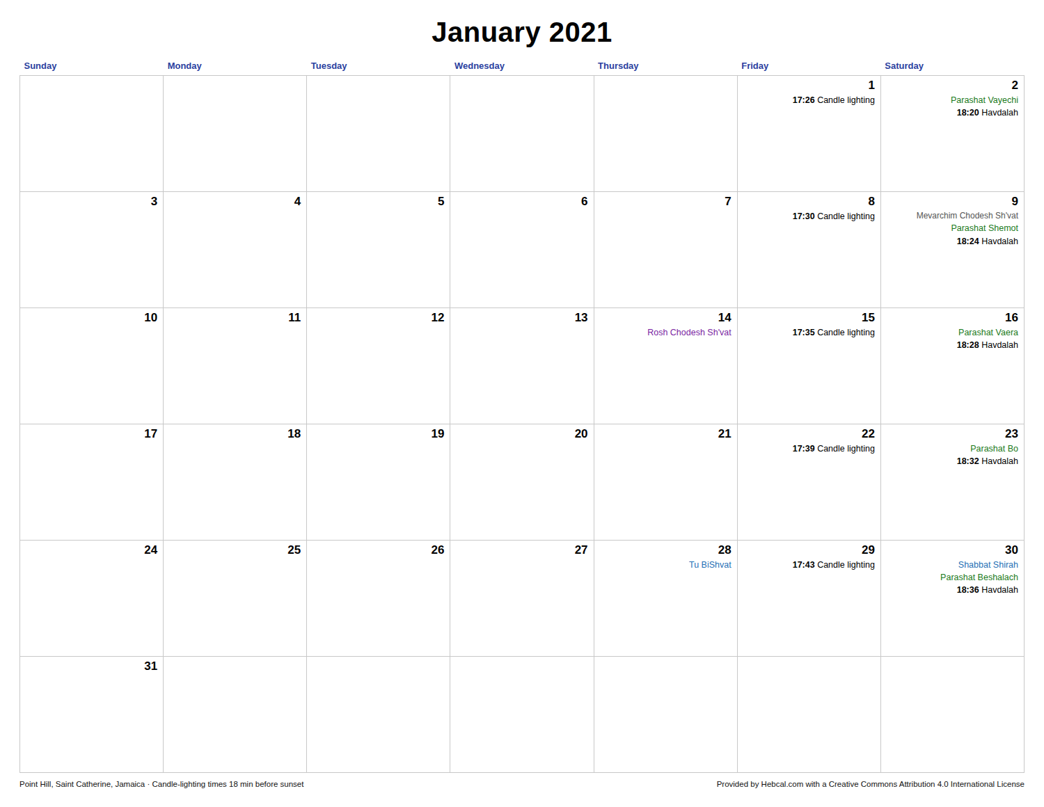January 2021
| Sunday | Monday | Tuesday | Wednesday | Thursday | Friday | Saturday |
| --- | --- | --- | --- | --- | --- | --- |
| | | | | | 1 17:26 Candle lighting | 2 Parashat Vayechi 18:20 Havdalah |
| 3 | 4 | 5 | 6 | 7 | 8 17:30 Candle lighting | 9 Mevarchim Chodesh Sh'vat Parashat Shemot 18:24 Havdalah |
| 10 | 11 | 12 | 13 | 14 Rosh Chodesh Sh'vat | 15 17:35 Candle lighting | 16 Parashat Vaera 18:28 Havdalah |
| 17 | 18 | 19 | 20 | 21 | 22 17:39 Candle lighting | 23 Parashat Bo 18:32 Havdalah |
| 24 | 25 | 26 | 27 | 28 Tu BiShvat | 29 17:43 Candle lighting | 30 Shabbat Shirah Parashat Beshalach 18:36 Havdalah |
| 31 | | | | | | |
Point Hill, Saint Catherine, Jamaica · Candle-lighting times 18 min before sunset
Provided by Hebcal.com with a Creative Commons Attribution 4.0 International License